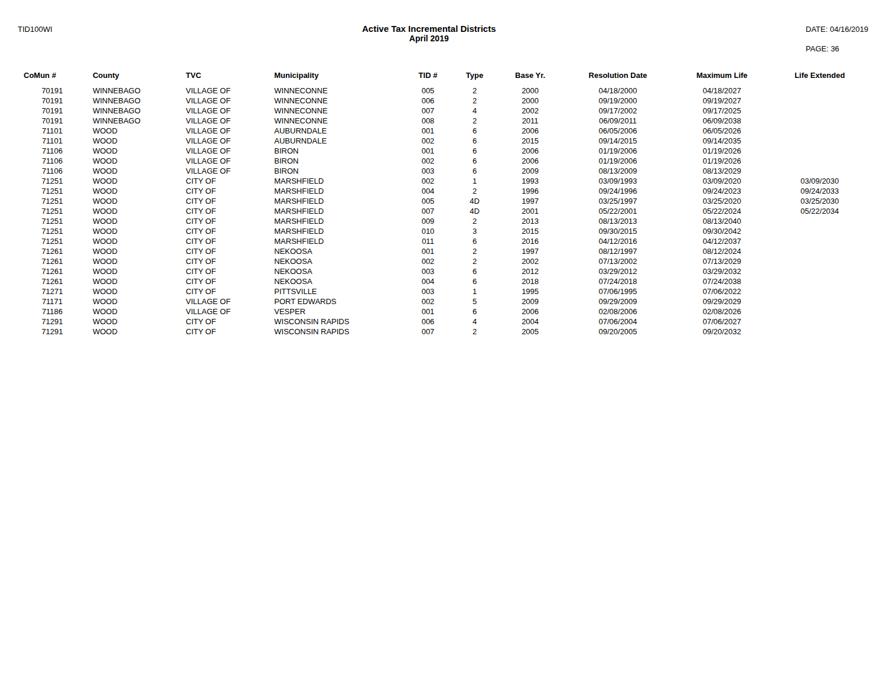TID100WI
Active Tax Incremental Districts
April 2019
DATE: 04/16/2019
PAGE: 36
| CoMun # | County | TVC | Municipality | TID # | Type | Base Yr. | Resolution Date | Maximum Life | Life Extended |
| --- | --- | --- | --- | --- | --- | --- | --- | --- | --- |
| 70191 | WINNEBAGO | VILLAGE OF | WINNECONNE | 005 | 2 | 2000 | 04/18/2000 | 04/18/2027 | |
| 70191 | WINNEBAGO | VILLAGE OF | WINNECONNE | 006 | 2 | 2000 | 09/19/2000 | 09/19/2027 | |
| 70191 | WINNEBAGO | VILLAGE OF | WINNECONNE | 007 | 4 | 2002 | 09/17/2002 | 09/17/2025 | |
| 70191 | WINNEBAGO | VILLAGE OF | WINNECONNE | 008 | 2 | 2011 | 06/09/2011 | 06/09/2038 | |
| 71101 | WOOD | VILLAGE OF | AUBURNDALE | 001 | 6 | 2006 | 06/05/2006 | 06/05/2026 | |
| 71101 | WOOD | VILLAGE OF | AUBURNDALE | 002 | 6 | 2015 | 09/14/2015 | 09/14/2035 | |
| 71106 | WOOD | VILLAGE OF | BIRON | 001 | 6 | 2006 | 01/19/2006 | 01/19/2026 | |
| 71106 | WOOD | VILLAGE OF | BIRON | 002 | 6 | 2006 | 01/19/2006 | 01/19/2026 | |
| 71106 | WOOD | VILLAGE OF | BIRON | 003 | 6 | 2009 | 08/13/2009 | 08/13/2029 | |
| 71251 | WOOD | CITY OF | MARSHFIELD | 002 | 1 | 1993 | 03/09/1993 | 03/09/2020 | 03/09/2030 |
| 71251 | WOOD | CITY OF | MARSHFIELD | 004 | 2 | 1996 | 09/24/1996 | 09/24/2023 | 09/24/2033 |
| 71251 | WOOD | CITY OF | MARSHFIELD | 005 | 4D | 1997 | 03/25/1997 | 03/25/2020 | 03/25/2030 |
| 71251 | WOOD | CITY OF | MARSHFIELD | 007 | 4D | 2001 | 05/22/2001 | 05/22/2024 | 05/22/2034 |
| 71251 | WOOD | CITY OF | MARSHFIELD | 009 | 2 | 2013 | 08/13/2013 | 08/13/2040 | |
| 71251 | WOOD | CITY OF | MARSHFIELD | 010 | 3 | 2015 | 09/30/2015 | 09/30/2042 | |
| 71251 | WOOD | CITY OF | MARSHFIELD | 011 | 6 | 2016 | 04/12/2016 | 04/12/2037 | |
| 71261 | WOOD | CITY OF | NEKOOSA | 001 | 2 | 1997 | 08/12/1997 | 08/12/2024 | |
| 71261 | WOOD | CITY OF | NEKOOSA | 002 | 2 | 2002 | 07/13/2002 | 07/13/2029 | |
| 71261 | WOOD | CITY OF | NEKOOSA | 003 | 6 | 2012 | 03/29/2012 | 03/29/2032 | |
| 71261 | WOOD | CITY OF | NEKOOSA | 004 | 6 | 2018 | 07/24/2018 | 07/24/2038 | |
| 71271 | WOOD | CITY OF | PITTSVILLE | 003 | 1 | 1995 | 07/06/1995 | 07/06/2022 | |
| 71171 | WOOD | VILLAGE OF | PORT EDWARDS | 002 | 5 | 2009 | 09/29/2009 | 09/29/2029 | |
| 71186 | WOOD | VILLAGE OF | VESPER | 001 | 6 | 2006 | 02/08/2006 | 02/08/2026 | |
| 71291 | WOOD | CITY OF | WISCONSIN RAPIDS | 006 | 4 | 2004 | 07/06/2004 | 07/06/2027 | |
| 71291 | WOOD | CITY OF | WISCONSIN RAPIDS | 007 | 2 | 2005 | 09/20/2005 | 09/20/2032 | |